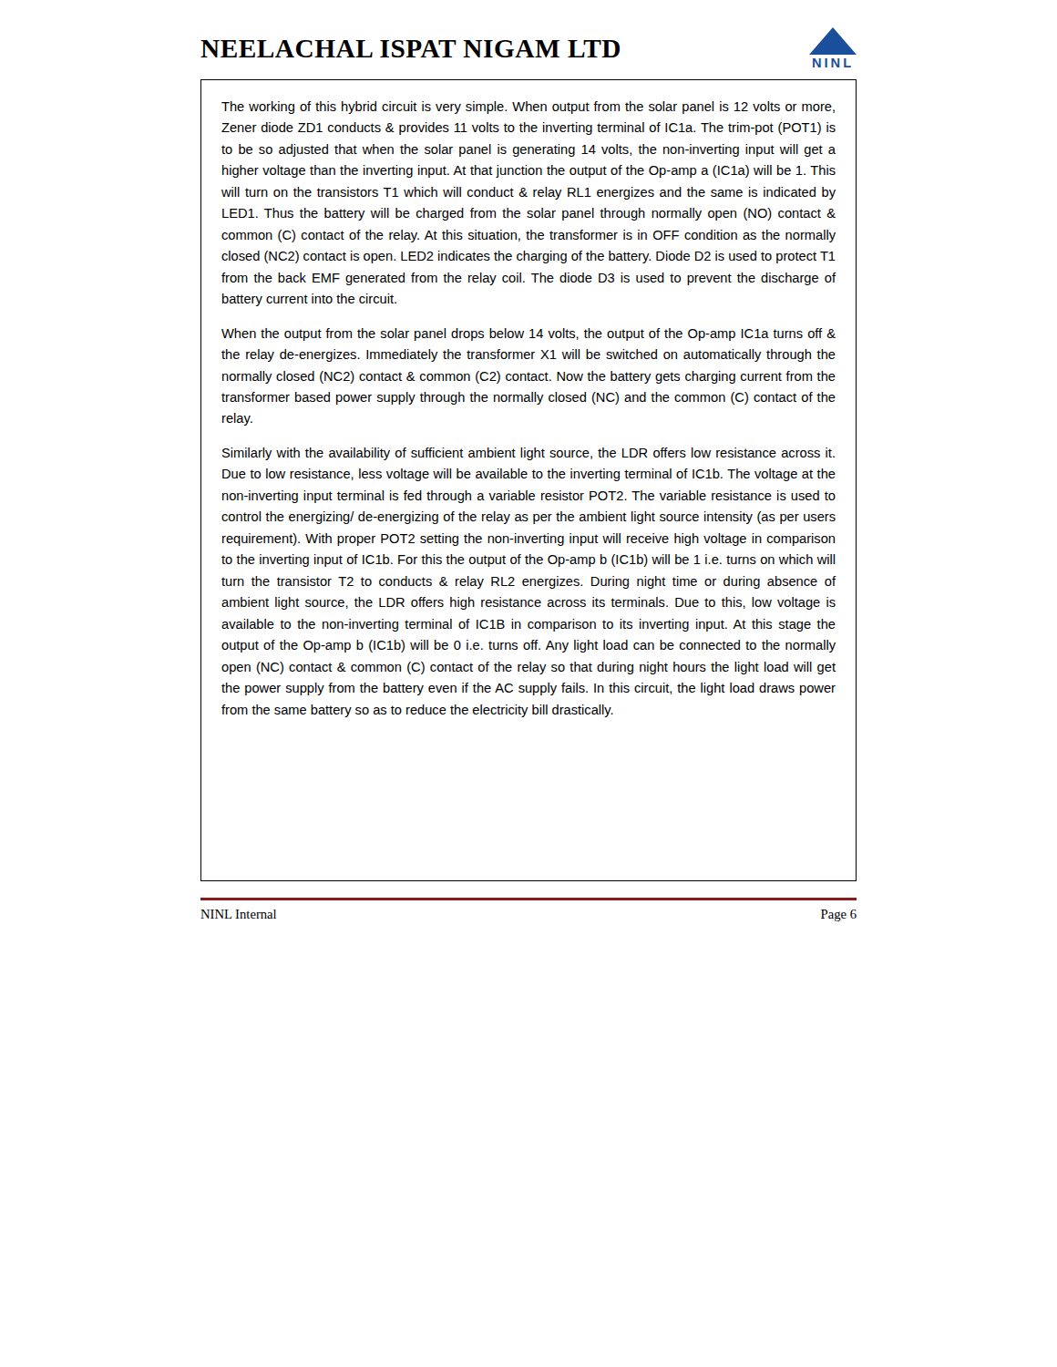NEELACHAL ISPAT NIGAM LTD
NINL
The working of this hybrid circuit is very simple. When output from the solar panel is 12 volts or more, Zener diode ZD1 conducts & provides 11 volts to the inverting terminal of IC1a. The trim-pot (POT1) is to be so adjusted that when the solar panel is generating 14 volts, the non-inverting input will get a higher voltage than the inverting input. At that junction the output of the Op-amp a (IC1a) will be 1. This will turn on the transistors T1 which will conduct & relay RL1 energizes and the same is indicated by LED1. Thus the battery will be charged from the solar panel through normally open (NO) contact & common (C) contact of the relay. At this situation, the transformer is in OFF condition as the normally closed (NC2) contact is open. LED2 indicates the charging of the battery. Diode D2 is used to protect T1 from the back EMF generated from the relay coil. The diode D3 is used to prevent the discharge of battery current into the circuit.
When the output from the solar panel drops below 14 volts, the output of the Op-amp IC1a turns off & the relay de-energizes. Immediately the transformer X1 will be switched on automatically through the normally closed (NC2) contact & common (C2) contact. Now the battery gets charging current from the transformer based power supply through the normally closed (NC) and the common (C) contact of the relay.
Similarly with the availability of sufficient ambient light source, the LDR offers low resistance across it. Due to low resistance, less voltage will be available to the inverting terminal of IC1b. The voltage at the non-inverting input terminal is fed through a variable resistor POT2. The variable resistance is used to control the energizing/ de-energizing of the relay as per the ambient light source intensity (as per users requirement). With proper POT2 setting the non-inverting input will receive high voltage in comparison to the inverting input of IC1b. For this the output of the Op-amp b (IC1b) will be 1 i.e. turns on which will turn the transistor T2 to conducts & relay RL2 energizes. During night time or during absence of ambient light source, the LDR offers high resistance across its terminals. Due to this, low voltage is available to the non-inverting terminal of IC1B in comparison to its inverting input. At this stage the output of the Op-amp b (IC1b) will be 0 i.e. turns off. Any light load can be connected to the normally open (NC) contact & common (C) contact of the relay so that during night hours the light load will get the power supply from the battery even if the AC supply fails. In this circuit, the light load draws power from the same battery so as to reduce the electricity bill drastically.
NINL Internal Page 6